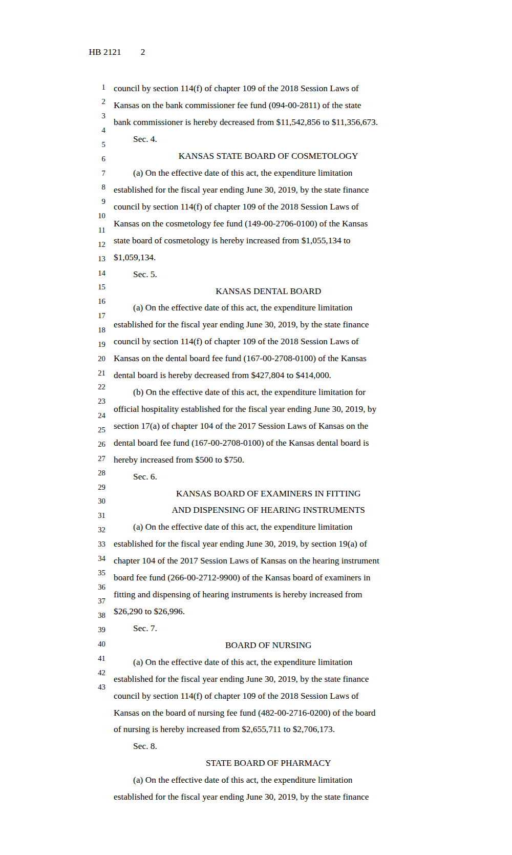HB 2121 2
1
2
3
4
5
6
7
8
9
10
11
12
13
14
15
16
17
18
19
20
21
22
23
24
25
26
27
28
29
30
31
32
33
34
35
36
37
38
39
40
41
42
43
council by section 114(f) of chapter 109 of the 2018 Session Laws of
Kansas on the bank commissioner fee fund (094-00-2811) of the state
bank commissioner is hereby decreased from $11,542,856 to $11,356,673.
Sec. 4.
KANSAS STATE BOARD OF COSMETOLOGY
(a) On the effective date of this act, the expenditure limitation
established for the fiscal year ending June 30, 2019, by the state finance
council by section 114(f) of chapter 109 of the 2018 Session Laws of
Kansas on the cosmetology fee fund (149-00-2706-0100) of the Kansas
state board of cosmetology is hereby increased from $1,055,134 to
$1,059,134.
Sec. 5.
KANSAS DENTAL BOARD
(a) On the effective date of this act, the expenditure limitation
established for the fiscal year ending June 30, 2019, by the state finance
council by section 114(f) of chapter 109 of the 2018 Session Laws of
Kansas on the dental board fee fund (167-00-2708-0100) of the Kansas
dental board is hereby decreased from $427,804 to $414,000.
(b) On the effective date of this act, the expenditure limitation for
official hospitality established for the fiscal year ending June 30, 2019, by
section 17(a) of chapter 104 of the 2017 Session Laws of Kansas on the
dental board fee fund (167-00-2708-0100) of the Kansas dental board is
hereby increased from $500 to $750.
Sec. 6.
KANSAS BOARD OF EXAMINERS IN FITTING
AND DISPENSING OF HEARING INSTRUMENTS
(a) On the effective date of this act, the expenditure limitation
established for the fiscal year ending June 30, 2019, by section 19(a) of
chapter 104 of the 2017 Session Laws of Kansas on the hearing instrument
board fee fund (266-00-2712-9900) of the Kansas board of examiners in
fitting and dispensing of hearing instruments is hereby increased from
$26,290 to $26,996.
Sec. 7.
BOARD OF NURSING
(a) On the effective date of this act, the expenditure limitation
established for the fiscal year ending June 30, 2019, by the state finance
council by section 114(f) of chapter 109 of the 2018 Session Laws of
Kansas on the board of nursing fee fund (482-00-2716-0200) of the board
of nursing is hereby increased from $2,655,711 to $2,706,173.
Sec. 8.
STATE BOARD OF PHARMACY
(a) On the effective date of this act, the expenditure limitation
established for the fiscal year ending June 30, 2019, by the state finance